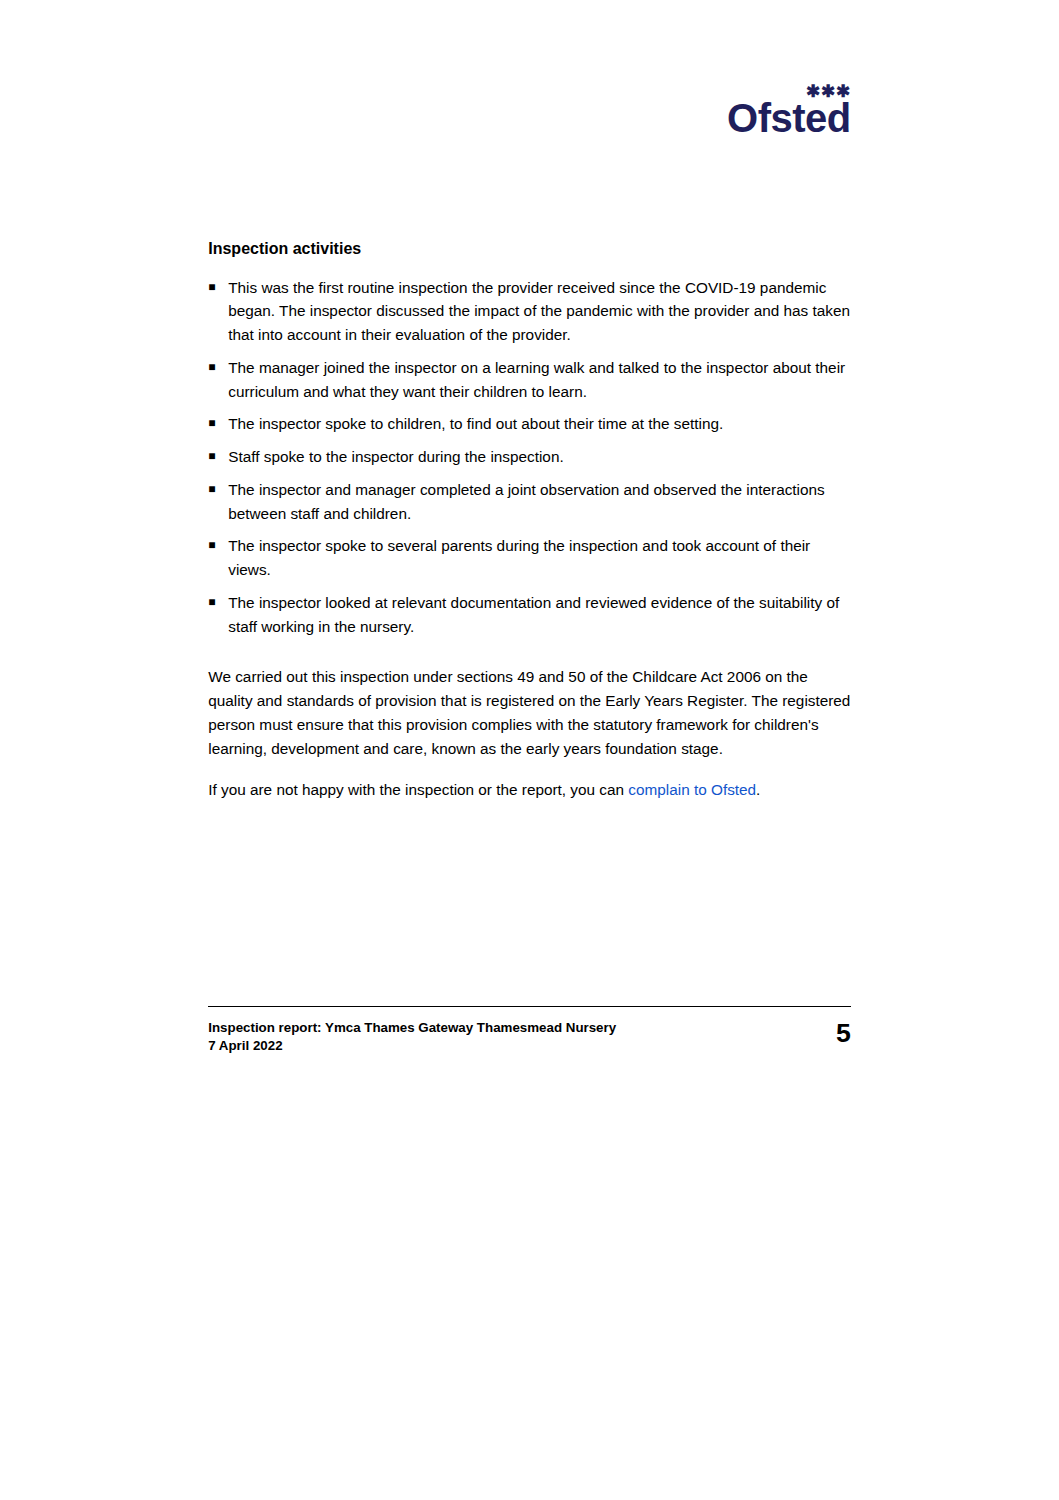✱✱✱
Ofsted
Inspection activities
This was the first routine inspection the provider received since the COVID-19 pandemic began. The inspector discussed the impact of the pandemic with the provider and has taken that into account in their evaluation of the provider.
The manager joined the inspector on a learning walk and talked to the inspector about their curriculum and what they want their children to learn.
The inspector spoke to children, to find out about their time at the setting.
Staff spoke to the inspector during the inspection.
The inspector and manager completed a joint observation and observed the interactions between staff and children.
The inspector spoke to several parents during the inspection and took account of their views.
The inspector looked at relevant documentation and reviewed evidence of the suitability of staff working in the nursery.
We carried out this inspection under sections 49 and 50 of the Childcare Act 2006 on the quality and standards of provision that is registered on the Early Years Register. The registered person must ensure that this provision complies with the statutory framework for children's learning, development and care, known as the early years foundation stage.
If you are not happy with the inspection or the report, you can complain to Ofsted.
Inspection report: Ymca Thames Gateway Thamesmead Nursery
7 April 2022
5